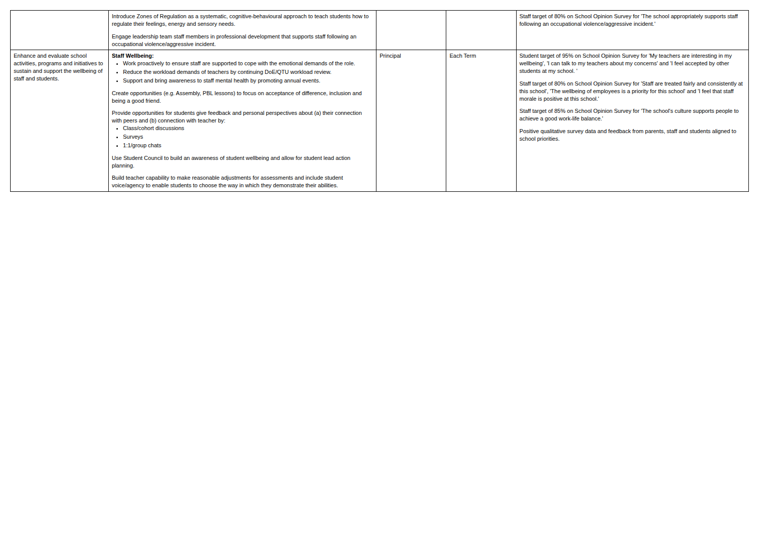| | Introduce Zones of Regulation as a systematic, cognitive-behavioural approach to teach students how to regulate their feelings, energy and sensory needs. Engage leadership team staff members in professional development that supports staff following an occupational violence/aggressive incident. | | | Staff target of 80% on School Opinion Survey for 'The school appropriately supports staff following an occupational violence/aggressive incident.' |
| Enhance and evaluate school activities, programs and initiatives to sustain and support the wellbeing of staff and students. | Staff Wellbeing: Work proactively to ensure staff are supported to cope with the emotional demands of the role. Reduce the workload demands of teachers by continuing DoE/QTU workload review. Support and bring awareness to staff mental health by promoting annual events. Create opportunities (e.g. Assembly, PBL lessons) to focus on acceptance of difference, inclusion and being a good friend. Provide opportunities for students give feedback and personal perspectives about (a) their connection with peers and (b) connection with teacher by: Class/cohort discussions Surveys 1:1/group chats Use Student Council to build an awareness of student wellbeing and allow for student lead action planning. Build teacher capability to make reasonable adjustments for assessments and include student voice/agency to enable students to choose the way in which they demonstrate their abilities. | Principal | Each Term | Student target of 95% on School Opinion Survey for 'My teachers are interesting in my wellbeing', 'I can talk to my teachers about my concerns' and 'I feel accepted by other students at my school. ' Staff target of 80% on School Opinion Survey for 'Staff are treated fairly and consistently at this school', 'The wellbeing of employees is a priority for this school' and 'I feel that staff morale is positive at this school.' Staff target of 85% on School Opinion Survey for 'The school's culture supports people to achieve a good work-life balance.' Positive qualitative survey data and feedback from parents, staff and students aligned to school priorities. |